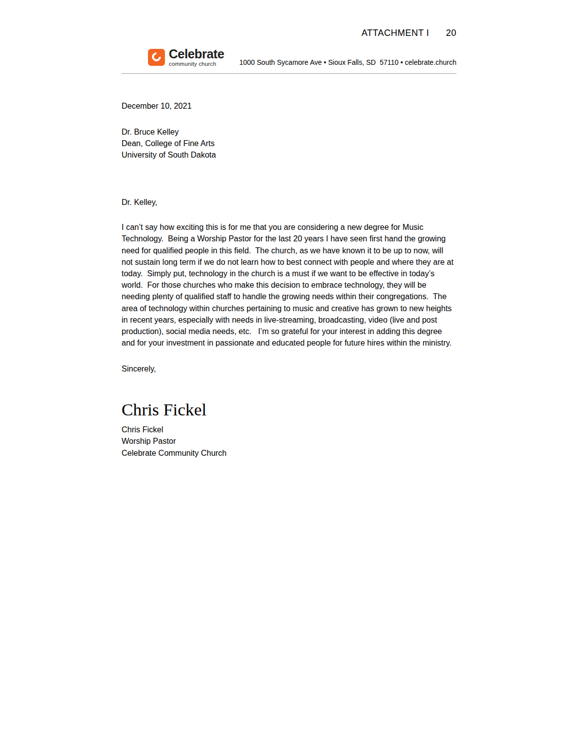ATTACHMENT I 20
Celebrate community church
1000 South Sycamore Ave • Sioux Falls, SD 57110 • celebrate.church
December 10, 2021
Dr. Bruce Kelley
Dean, College of Fine Arts
University of South Dakota
Dr. Kelley,
I can’t say how exciting this is for me that you are considering a new degree for Music Technology. Being a Worship Pastor for the last 20 years I have seen first hand the growing need for qualified people in this field. The church, as we have known it to be up to now, will not sustain long term if we do not learn how to best connect with people and where they are at today. Simply put, technology in the church is a must if we want to be effective in today’s world. For those churches who make this decision to embrace technology, they will be needing plenty of qualified staff to handle the growing needs within their congregations. The area of technology within churches pertaining to music and creative has grown to new heights in recent years, especially with needs in live-streaming, broadcasting, video (live and post production), social media needs, etc. I’m so grateful for your interest in adding this degree and for your investment in passionate and educated people for future hires within the ministry.
Sincerely,
Chris Fickel
Chris Fickel
Worship Pastor
Celebrate Community Church